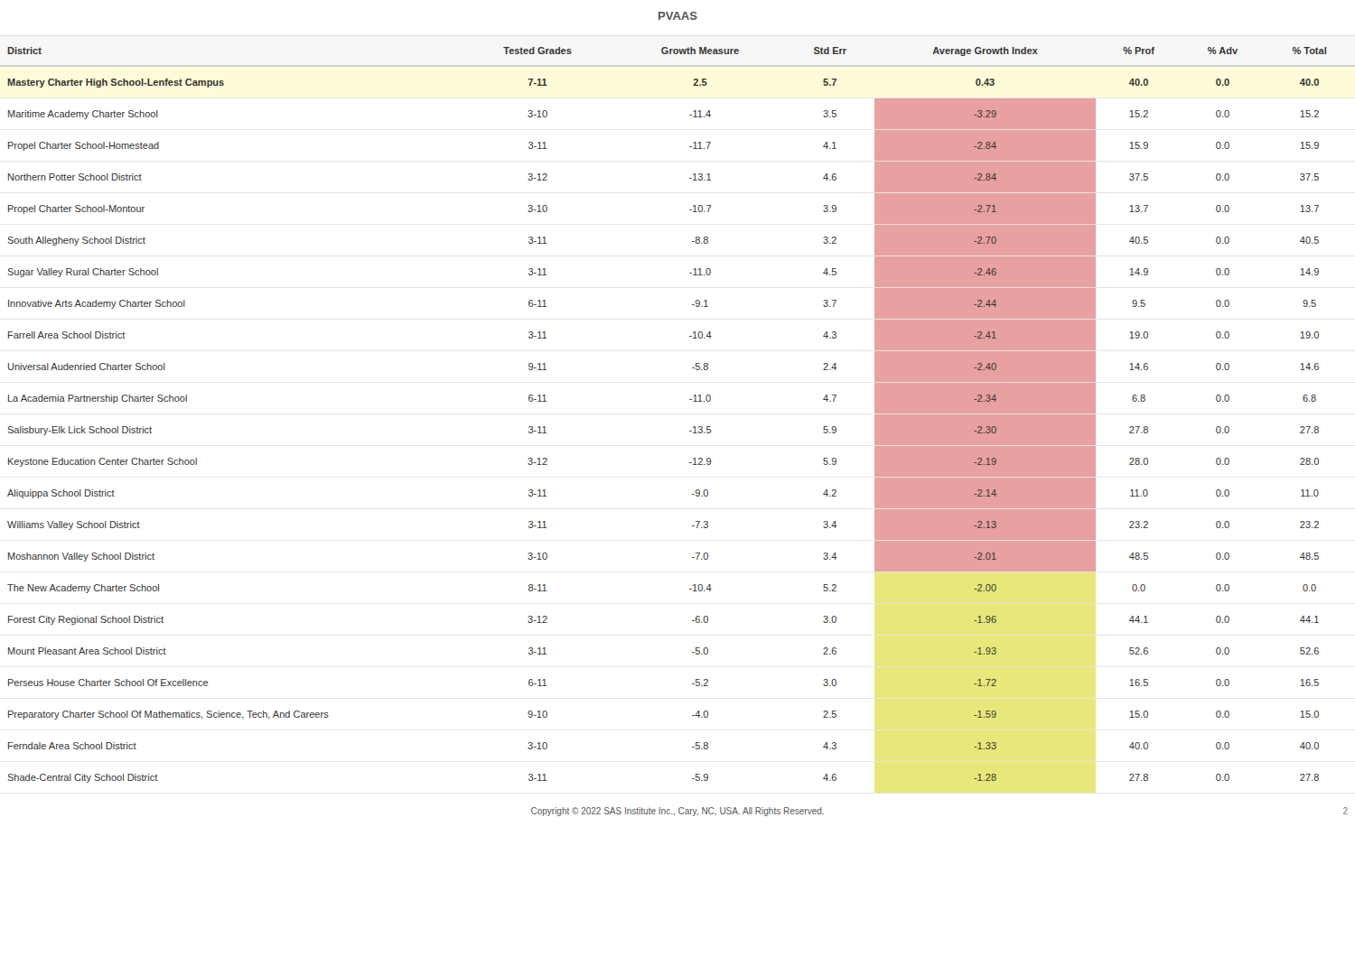PVAAS
| District | Tested Grades | Growth Measure | Std Err | Average Growth Index | % Prof | % Adv | % Total |
| --- | --- | --- | --- | --- | --- | --- | --- |
| Mastery Charter High School-Lenfest Campus | 7-11 | 2.5 | 5.7 | 0.43 | 40.0 | 0.0 | 40.0 |
| Maritime Academy Charter School | 3-10 | -11.4 | 3.5 | -3.29 | 15.2 | 0.0 | 15.2 |
| Propel Charter School-Homestead | 3-11 | -11.7 | 4.1 | -2.84 | 15.9 | 0.0 | 15.9 |
| Northern Potter School District | 3-12 | -13.1 | 4.6 | -2.84 | 37.5 | 0.0 | 37.5 |
| Propel Charter School-Montour | 3-10 | -10.7 | 3.9 | -2.71 | 13.7 | 0.0 | 13.7 |
| South Allegheny School District | 3-11 | -8.8 | 3.2 | -2.70 | 40.5 | 0.0 | 40.5 |
| Sugar Valley Rural Charter School | 3-11 | -11.0 | 4.5 | -2.46 | 14.9 | 0.0 | 14.9 |
| Innovative Arts Academy Charter School | 6-11 | -9.1 | 3.7 | -2.44 | 9.5 | 0.0 | 9.5 |
| Farrell Area School District | 3-11 | -10.4 | 4.3 | -2.41 | 19.0 | 0.0 | 19.0 |
| Universal Audenried Charter School | 9-11 | -5.8 | 2.4 | -2.40 | 14.6 | 0.0 | 14.6 |
| La Academia Partnership Charter School | 6-11 | -11.0 | 4.7 | -2.34 | 6.8 | 0.0 | 6.8 |
| Salisbury-Elk Lick School District | 3-11 | -13.5 | 5.9 | -2.30 | 27.8 | 0.0 | 27.8 |
| Keystone Education Center Charter School | 3-12 | -12.9 | 5.9 | -2.19 | 28.0 | 0.0 | 28.0 |
| Aliquippa School District | 3-11 | -9.0 | 4.2 | -2.14 | 11.0 | 0.0 | 11.0 |
| Williams Valley School District | 3-11 | -7.3 | 3.4 | -2.13 | 23.2 | 0.0 | 23.2 |
| Moshannon Valley School District | 3-10 | -7.0 | 3.4 | -2.01 | 48.5 | 0.0 | 48.5 |
| The New Academy Charter School | 8-11 | -10.4 | 5.2 | -2.00 | 0.0 | 0.0 | 0.0 |
| Forest City Regional School District | 3-12 | -6.0 | 3.0 | -1.96 | 44.1 | 0.0 | 44.1 |
| Mount Pleasant Area School District | 3-11 | -5.0 | 2.6 | -1.93 | 52.6 | 0.0 | 52.6 |
| Perseus House Charter School Of Excellence | 6-11 | -5.2 | 3.0 | -1.72 | 16.5 | 0.0 | 16.5 |
| Preparatory Charter School Of Mathematics, Science, Tech, And Careers | 9-10 | -4.0 | 2.5 | -1.59 | 15.0 | 0.0 | 15.0 |
| Ferndale Area School District | 3-10 | -5.8 | 4.3 | -1.33 | 40.0 | 0.0 | 40.0 |
| Shade-Central City School District | 3-11 | -5.9 | 4.6 | -1.28 | 27.8 | 0.0 | 27.8 |
Copyright © 2022 SAS Institute Inc., Cary, NC, USA. All Rights Reserved. 2